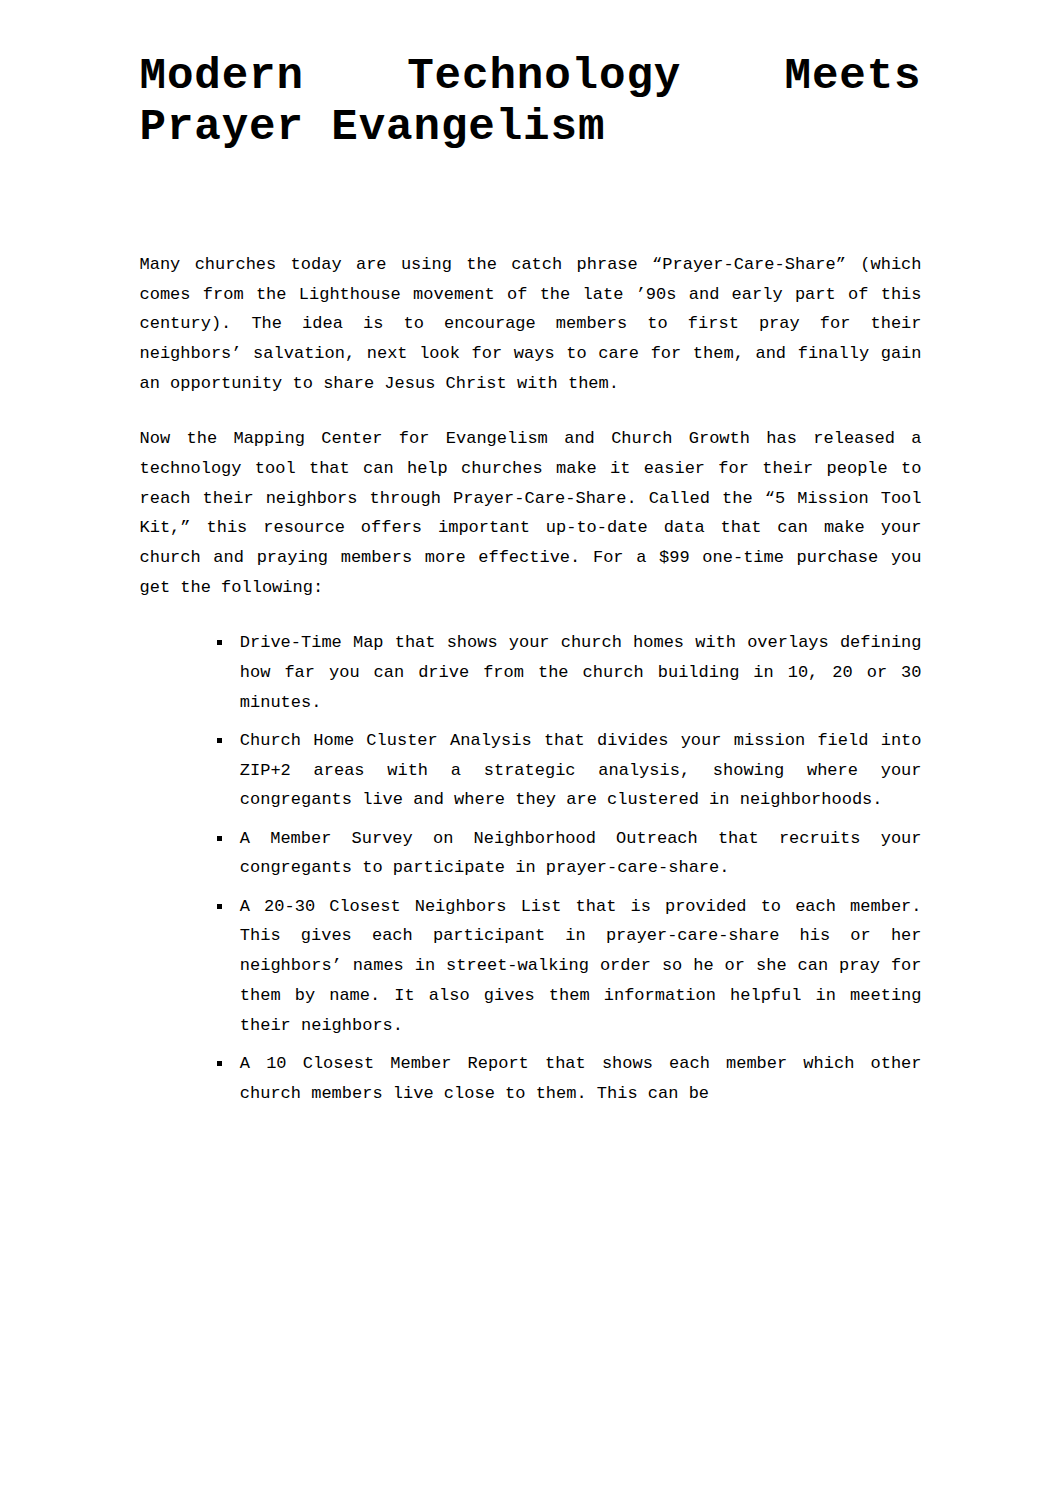Modern Technology Meets Prayer Evangelism
Many churches today are using the catch phrase “Prayer-Care-Share” (which comes from the Lighthouse movement of the late ’90s and early part of this century). The idea is to encourage members to first pray for their neighbors’ salvation, next look for ways to care for them, and finally gain an opportunity to share Jesus Christ with them.
Now the Mapping Center for Evangelism and Church Growth has released a technology tool that can help churches make it easier for their people to reach their neighbors through Prayer-Care-Share. Called the “5 Mission Tool Kit,” this resource offers important up-to-date data that can make your church and praying members more effective. For a $99 one-time purchase you get the following:
Drive-Time Map that shows your church homes with overlays defining how far you can drive from the church building in 10, 20 or 30 minutes.
Church Home Cluster Analysis that divides your mission field into ZIP+2 areas with a strategic analysis, showing where your congregants live and where they are clustered in neighborhoods.
A Member Survey on Neighborhood Outreach that recruits your congregants to participate in prayer-care-share.
A 20-30 Closest Neighbors List that is provided to each member. This gives each participant in prayer-care-share his or her neighbors’ names in street-walking order so he or she can pray for them by name. It also gives them information helpful in meeting their neighbors.
A 10 Closest Member Report that shows each member which other church members live close to them. This can be